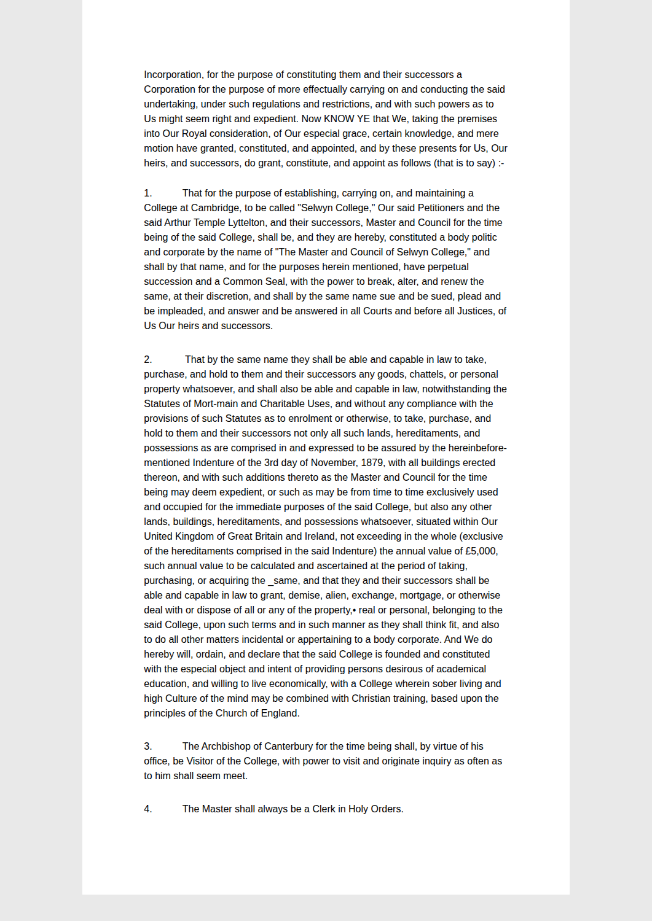Incorporation, for the purpose of constituting them and their successors a Corporation for the purpose of more effectually carrying on and conducting the said undertaking, under such regulations and restrictions, and with such powers as to Us might seem right and expedient. Now KNOW YE that We, taking the premises into Our Royal consideration, of Our especial grace, certain knowledge, and mere motion have granted, constituted, and appointed, and by these presents for Us, Our heirs, and successors, do grant, constitute, and appoint as follows (that is to say) :-
1. That for the purpose of establishing, carrying on, and maintaining a College at Cambridge, to be called "Selwyn College," Our said Petitioners and the said Arthur Temple Lyttelton, and their successors, Master and Council for the time being of the said College, shall be, and they are hereby, constituted a body politic and corporate by the name of "The Master and Council of Selwyn College," and shall by that name, and for the purposes herein mentioned, have perpetual succession and a Common Seal, with the power to break, alter, and renew the same, at their discretion, and shall by the same name sue and be sued, plead and be impleaded, and answer and be answered in all Courts and before all Justices, of Us Our heirs and successors.
2. That by the same name they shall be able and capable in law to take, purchase, and hold to them and their successors any goods, chattels, or personal property whatsoever, and shall also be able and capable in law, notwithstanding the Statutes of Mort-main and Charitable Uses, and without any compliance with the provisions of such Statutes as to enrolment or otherwise, to take, purchase, and hold to them and their successors not only all such lands, hereditaments, and possessions as are comprised in and expressed to be assured by the hereinbefore-mentioned Indenture of the 3rd day of November, 1879, with all buildings erected thereon, and with such additions thereto as the Master and Council for the time being may deem expedient, or such as may be from time to time exclusively used and occupied for the immediate purposes of the said College, but also any other lands, buildings, hereditaments, and possessions whatsoever, situated within Our United Kingdom of Great Britain and Ireland, not exceeding in the whole (exclusive of the hereditaments comprised in the said Indenture) the annual value of £5,000, such annual value to be calculated and ascertained at the period of taking, purchasing, or acquiring the _same, and that they and their successors shall be able and capable in law to grant, demise, alien, exchange, mortgage, or otherwise deal with or dispose of all or any of the property,• real or personal, belonging to the said College, upon such terms and in such manner as they shall think fit, and also to do all other matters incidental or appertaining to a body corporate. And We do hereby will, ordain, and declare that the said College is founded and constituted with the especial object and intent of providing persons desirous of academical education, and willing to live economically, with a College wherein sober living and high Culture of the mind may be combined with Christian training, based upon the principles of the Church of England.
3. The Archbishop of Canterbury for the time being shall, by virtue of his office, be Visitor of the College, with power to visit and originate inquiry as often as to him shall seem meet.
4. The Master shall always be a Clerk in Holy Orders.